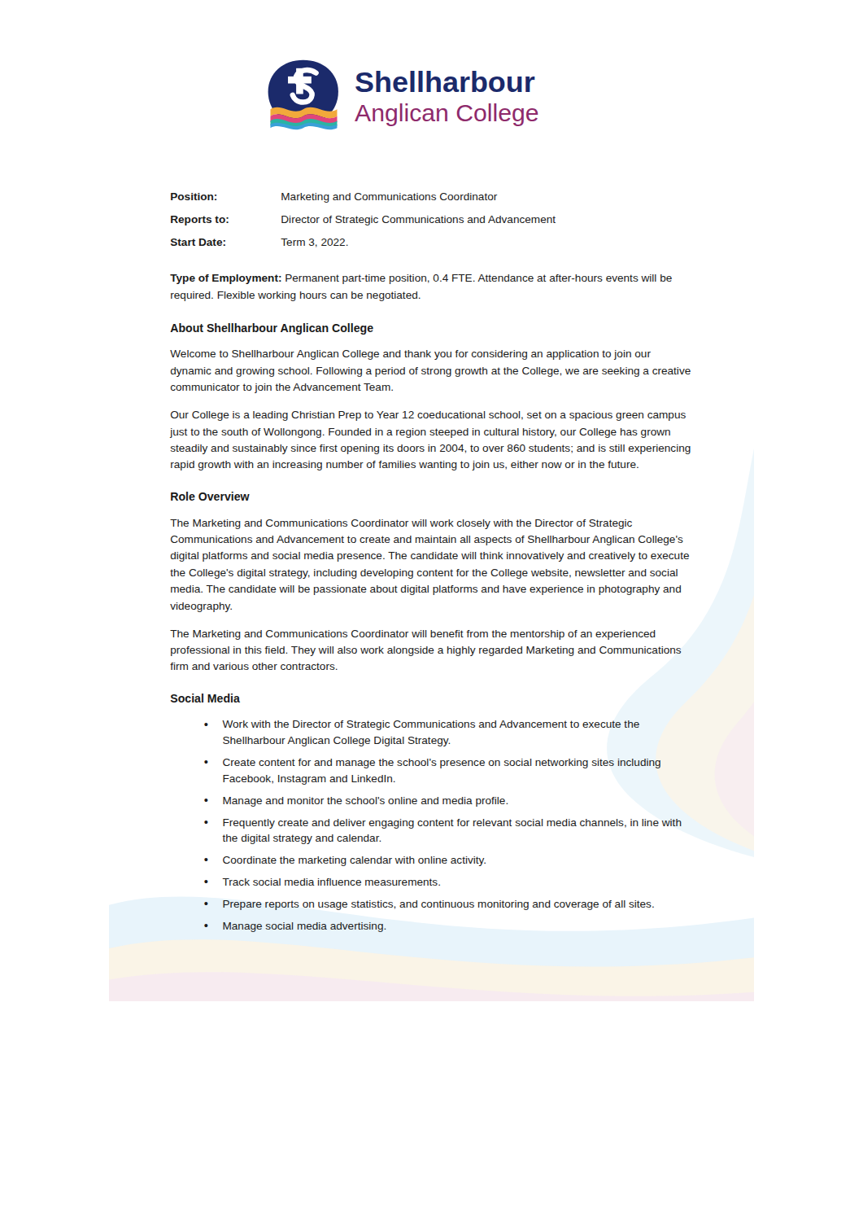Shellharbour Anglican College
| Position: | Marketing and Communications Coordinator |
| Reports to: | Director of Strategic Communications and Advancement |
| Start Date: | Term 3, 2022. |
Type of Employment: Permanent part-time position, 0.4 FTE. Attendance at after-hours events will be required. Flexible working hours can be negotiated.
About Shellharbour Anglican College
Welcome to Shellharbour Anglican College and thank you for considering an application to join our dynamic and growing school. Following a period of strong growth at the College, we are seeking a creative communicator to join the Advancement Team.
Our College is a leading Christian Prep to Year 12 coeducational school, set on a spacious green campus just to the south of Wollongong. Founded in a region steeped in cultural history, our College has grown steadily and sustainably since first opening its doors in 2004, to over 860 students; and is still experiencing rapid growth with an increasing number of families wanting to join us, either now or in the future.
Role Overview
The Marketing and Communications Coordinator will work closely with the Director of Strategic Communications and Advancement to create and maintain all aspects of Shellharbour Anglican College's digital platforms and social media presence. The candidate will think innovatively and creatively to execute the College's digital strategy, including developing content for the College website, newsletter and social media. The candidate will be passionate about digital platforms and have experience in photography and videography.
The Marketing and Communications Coordinator will benefit from the mentorship of an experienced professional in this field. They will also work alongside a highly regarded Marketing and Communications firm and various other contractors.
Social Media
Work with the Director of Strategic Communications and Advancement to execute the Shellharbour Anglican College Digital Strategy.
Create content for and manage the school's presence on social networking sites including Facebook, Instagram and LinkedIn.
Manage and monitor the school's online and media profile.
Frequently create and deliver engaging content for relevant social media channels, in line with the digital strategy and calendar.
Coordinate the marketing calendar with online activity.
Track social media influence measurements.
Prepare reports on usage statistics, and continuous monitoring and coverage of all sites.
Manage social media advertising.